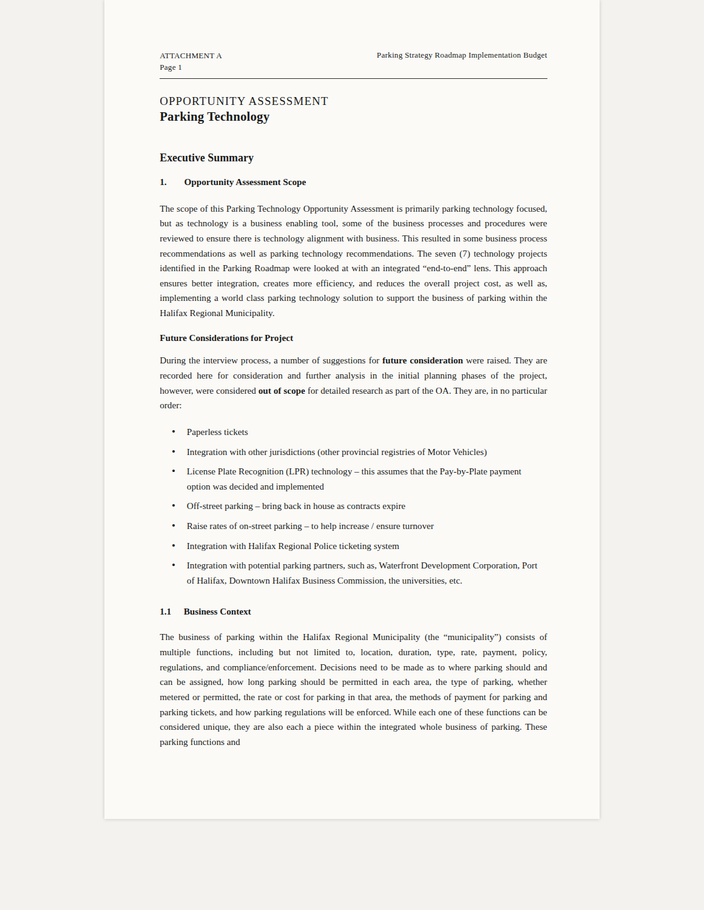ATTACHMENT A
Page 1
Parking Strategy Roadmap Implementation Budget
OPPORTUNITY ASSESSMENT
Parking Technology
Executive Summary
1. Opportunity Assessment Scope
The scope of this Parking Technology Opportunity Assessment is primarily parking technology focused, but as technology is a business enabling tool, some of the business processes and procedures were reviewed to ensure there is technology alignment with business. This resulted in some business process recommendations as well as parking technology recommendations. The seven (7) technology projects identified in the Parking Roadmap were looked at with an integrated “end-to-end” lens. This approach ensures better integration, creates more efficiency, and reduces the overall project cost, as well as, implementing a world class parking technology solution to support the business of parking within the Halifax Regional Municipality.
Future Considerations for Project
During the interview process, a number of suggestions for future consideration were raised. They are recorded here for consideration and further analysis in the initial planning phases of the project, however, were considered out of scope for detailed research as part of the OA. They are, in no particular order:
Paperless tickets
Integration with other jurisdictions (other provincial registries of Motor Vehicles)
License Plate Recognition (LPR) technology – this assumes that the Pay-by-Plate payment option was decided and implemented
Off-street parking – bring back in house as contracts expire
Raise rates of on-street parking – to help increase / ensure turnover
Integration with Halifax Regional Police ticketing system
Integration with potential parking partners, such as, Waterfront Development Corporation, Port of Halifax, Downtown Halifax Business Commission, the universities, etc.
1.1 Business Context
The business of parking within the Halifax Regional Municipality (the “municipality”) consists of multiple functions, including but not limited to, location, duration, type, rate, payment, policy, regulations, and compliance/enforcement. Decisions need to be made as to where parking should and can be assigned, how long parking should be permitted in each area, the type of parking, whether metered or permitted, the rate or cost for parking in that area, the methods of payment for parking and parking tickets, and how parking regulations will be enforced. While each one of these functions can be considered unique, they are also each a piece within the integrated whole business of parking. These parking functions and